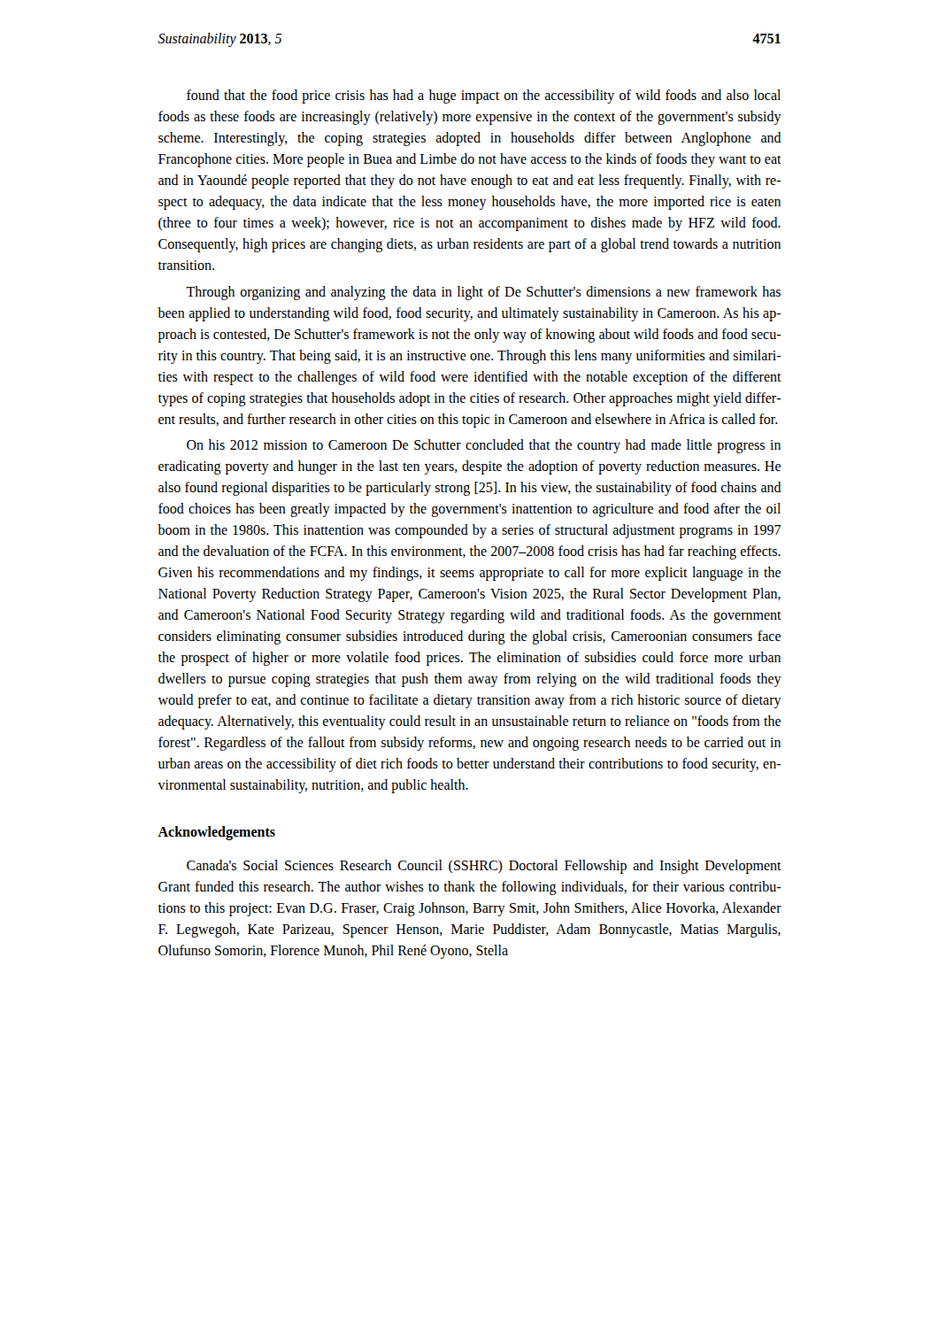Sustainability 2013, 5
4751
found that the food price crisis has had a huge impact on the accessibility of wild foods and also local foods as these foods are increasingly (relatively) more expensive in the context of the government's subsidy scheme. Interestingly, the coping strategies adopted in households differ between Anglophone and Francophone cities. More people in Buea and Limbe do not have access to the kinds of foods they want to eat and in Yaoundé people reported that they do not have enough to eat and eat less frequently. Finally, with respect to adequacy, the data indicate that the less money households have, the more imported rice is eaten (three to four times a week); however, rice is not an accompaniment to dishes made by HFZ wild food. Consequently, high prices are changing diets, as urban residents are part of a global trend towards a nutrition transition.
Through organizing and analyzing the data in light of De Schutter's dimensions a new framework has been applied to understanding wild food, food security, and ultimately sustainability in Cameroon. As his approach is contested, De Schutter's framework is not the only way of knowing about wild foods and food security in this country. That being said, it is an instructive one. Through this lens many uniformities and similarities with respect to the challenges of wild food were identified with the notable exception of the different types of coping strategies that households adopt in the cities of research. Other approaches might yield different results, and further research in other cities on this topic in Cameroon and elsewhere in Africa is called for.
On his 2012 mission to Cameroon De Schutter concluded that the country had made little progress in eradicating poverty and hunger in the last ten years, despite the adoption of poverty reduction measures. He also found regional disparities to be particularly strong [25]. In his view, the sustainability of food chains and food choices has been greatly impacted by the government's inattention to agriculture and food after the oil boom in the 1980s. This inattention was compounded by a series of structural adjustment programs in 1997 and the devaluation of the FCFA. In this environment, the 2007–2008 food crisis has had far reaching effects. Given his recommendations and my findings, it seems appropriate to call for more explicit language in the National Poverty Reduction Strategy Paper, Cameroon's Vision 2025, the Rural Sector Development Plan, and Cameroon's National Food Security Strategy regarding wild and traditional foods. As the government considers eliminating consumer subsidies introduced during the global crisis, Cameroonian consumers face the prospect of higher or more volatile food prices. The elimination of subsidies could force more urban dwellers to pursue coping strategies that push them away from relying on the wild traditional foods they would prefer to eat, and continue to facilitate a dietary transition away from a rich historic source of dietary adequacy. Alternatively, this eventuality could result in an unsustainable return to reliance on "foods from the forest". Regardless of the fallout from subsidy reforms, new and ongoing research needs to be carried out in urban areas on the accessibility of diet rich foods to better understand their contributions to food security, environmental sustainability, nutrition, and public health.
Acknowledgements
Canada's Social Sciences Research Council (SSHRC) Doctoral Fellowship and Insight Development Grant funded this research. The author wishes to thank the following individuals, for their various contributions to this project: Evan D.G. Fraser, Craig Johnson, Barry Smit, John Smithers, Alice Hovorka, Alexander F. Legwegoh, Kate Parizeau, Spencer Henson, Marie Puddister, Adam Bonnycastle, Matias Margulis, Olufunso Somorin, Florence Munoh, Phil René Oyono, Stella